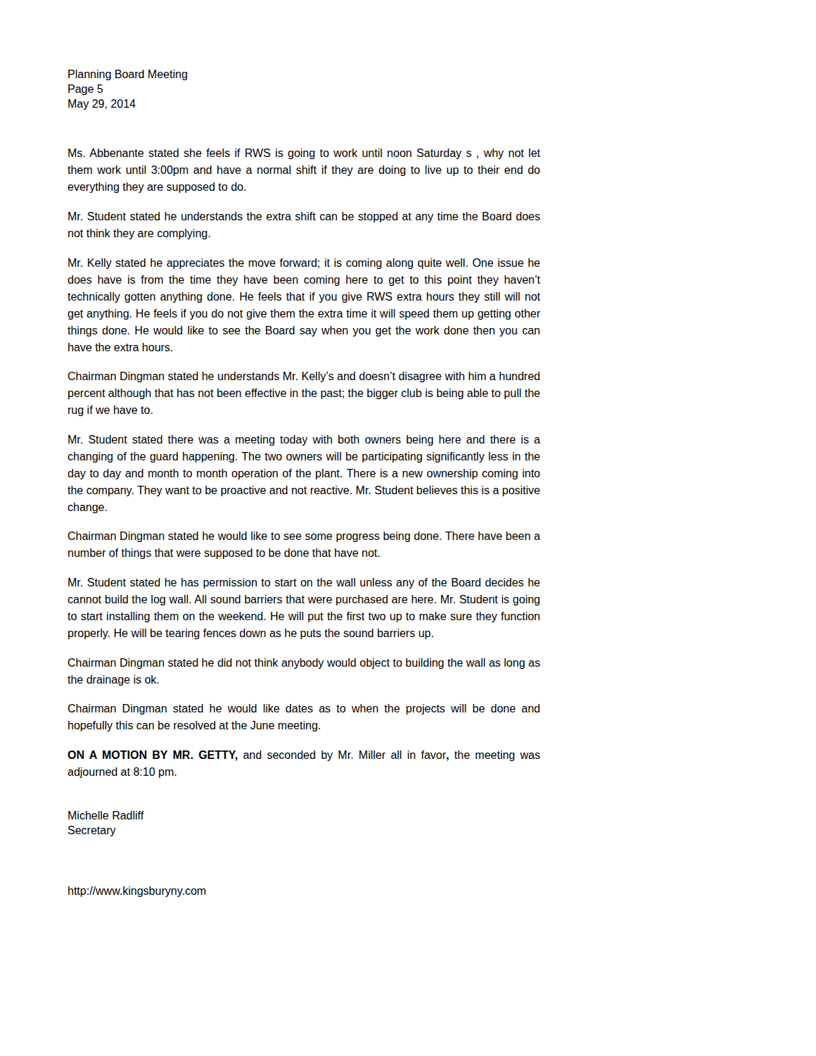Planning Board Meeting
Page 5
May 29, 2014
Ms. Abbenante stated she feels if RWS is going to work until noon Saturday s , why not let them work until 3:00pm and have a normal shift if they are doing to live up to their end do everything they are supposed to do.
Mr. Student stated he understands the extra shift can be stopped at any time the Board does not think they are complying.
Mr. Kelly stated he appreciates the move forward; it is coming along quite well. One issue he does have is from the time they have been coming here to get to this point they haven’t technically gotten anything done. He feels that if you give RWS extra hours they still will not get anything. He feels if you do not give them the extra time it will speed them up getting other things done. He would like to see the Board say when you get the work done then you can have the extra hours.
Chairman Dingman stated he understands Mr. Kelly’s and doesn’t disagree with him a hundred percent although that has not been effective in the past; the bigger club is being able to pull the rug if we have to.
Mr. Student stated there was a meeting today with both owners being here and there is a changing of the guard happening. The two owners will be participating significantly less in the day to day and month to month operation of the plant. There is a new ownership coming into the company. They want to be proactive and not reactive. Mr. Student believes this is a positive change.
Chairman Dingman stated he would like to see some progress being done. There have been a number of things that were supposed to be done that have not.
Mr. Student stated he has permission to start on the wall unless any of the Board decides he cannot build the log wall. All sound barriers that were purchased are here. Mr. Student is going to start installing them on the weekend. He will put the first two up to make sure they function properly. He will be tearing fences down as he puts the sound barriers up.
Chairman Dingman stated he did not think anybody would object to building the wall as long as the drainage is ok.
Chairman Dingman stated he would like dates as to when the projects will be done and hopefully this can be resolved at the June meeting.
ON A MOTION BY MR. GETTY, and seconded by Mr. Miller all in favor, the meeting was adjourned at 8:10 pm.
Michelle Radliff
Secretary
http://www.kingsburyny.com